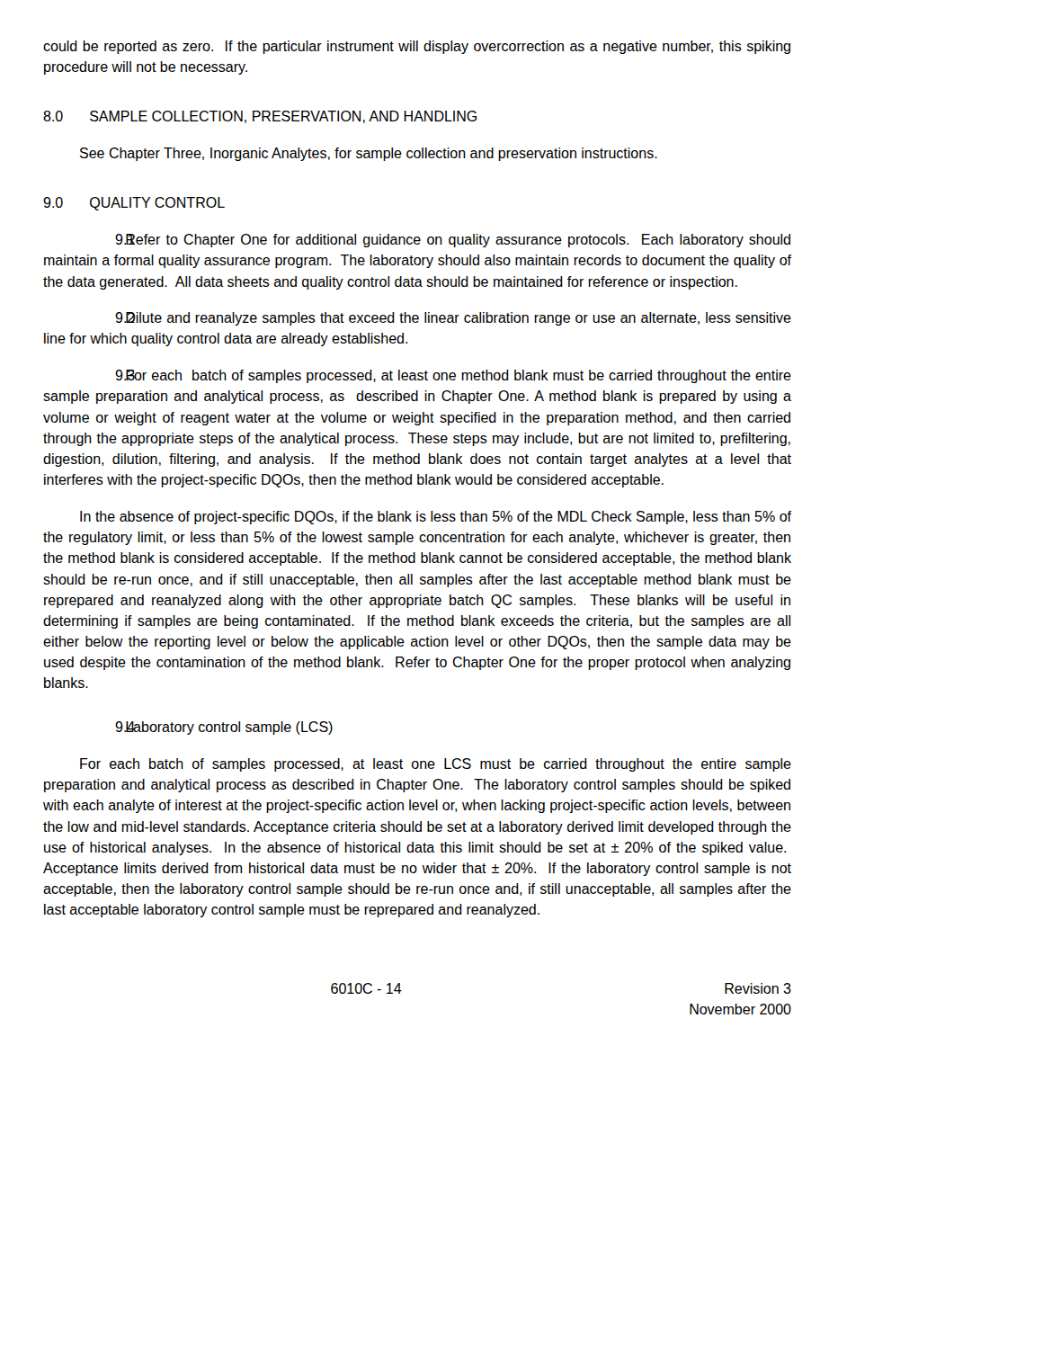could be reported as zero. If the particular instrument will display overcorrection as a negative number, this spiking procedure will not be necessary.
8.0 SAMPLE COLLECTION, PRESERVATION, AND HANDLING
See Chapter Three, Inorganic Analytes, for sample collection and preservation instructions.
9.0 QUALITY CONTROL
9.1 Refer to Chapter One for additional guidance on quality assurance protocols. Each laboratory should maintain a formal quality assurance program. The laboratory should also maintain records to document the quality of the data generated. All data sheets and quality control data should be maintained for reference or inspection.
9.2 Dilute and reanalyze samples that exceed the linear calibration range or use an alternate, less sensitive line for which quality control data are already established.
9.3 For each batch of samples processed, at least one method blank must be carried throughout the entire sample preparation and analytical process, as described in Chapter One. A method blank is prepared by using a volume or weight of reagent water at the volume or weight specified in the preparation method, and then carried through the appropriate steps of the analytical process. These steps may include, but are not limited to, prefiltering, digestion, dilution, filtering, and analysis. If the method blank does not contain target analytes at a level that interferes with the project-specific DQOs, then the method blank would be considered acceptable.
In the absence of project-specific DQOs, if the blank is less than 5% of the MDL Check Sample, less than 5% of the regulatory limit, or less than 5% of the lowest sample concentration for each analyte, whichever is greater, then the method blank is considered acceptable. If the method blank cannot be considered acceptable, the method blank should be re-run once, and if still unacceptable, then all samples after the last acceptable method blank must be reprepared and reanalyzed along with the other appropriate batch QC samples. These blanks will be useful in determining if samples are being contaminated. If the method blank exceeds the criteria, but the samples are all either below the reporting level or below the applicable action level or other DQOs, then the sample data may be used despite the contamination of the method blank. Refer to Chapter One for the proper protocol when analyzing blanks.
9.4 Laboratory control sample (LCS)
For each batch of samples processed, at least one LCS must be carried throughout the entire sample preparation and analytical process as described in Chapter One. The laboratory control samples should be spiked with each analyte of interest at the project-specific action level or, when lacking project-specific action levels, between the low and mid-level standards. Acceptance criteria should be set at a laboratory derived limit developed through the use of historical analyses. In the absence of historical data this limit should be set at ± 20% of the spiked value. Acceptance limits derived from historical data must be no wider that ± 20%. If the laboratory control sample is not acceptable, then the laboratory control sample should be re-run once and, if still unacceptable, all samples after the last acceptable laboratory control sample must be reprepared and reanalyzed.
6010C - 14
Revision 3
November 2000